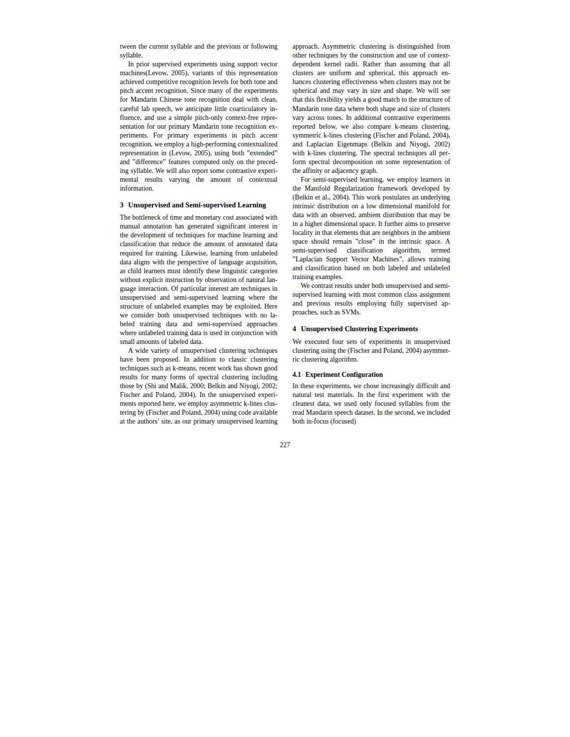tween the current syllable and the previous or following syllable.
In prior supervised experiments using support vector machines(Levow, 2005), variants of this representation achieved competitive recognition levels for both tone and pitch accent recognition. Since many of the experiments for Mandarin Chinese tone recognition deal with clean, careful lab speech, we anticipate little coarticulatory influence, and use a simple pitch-only context-free representation for our primary Mandarin tone recognition experiments. For primary experiments in pitch accent recognition, we employ a high-performing contextualized representation in (Levow, 2005), using both ”extended” and ”difference” features computed only on the preceding syllable. We will also report some contrastive experimental results varying the amount of contextual information.
3 Unsupervised and Semi-supervised Learning
The bottleneck of time and monetary cost associated with manual annotation has generated significant interest in the development of techniques for machine learning and classification that reduce the amount of annotated data required for training. Likewise, learning from unlabeled data aligns with the perspective of language acquisition, as child learners must identify these linguistic categories without explicit instruction by observation of natural language interaction. Of particular interest are techniques in unsupervised and semi-supervised learning where the structure of unlabeled examples may be exploited. Here we consider both unsupervised techniques with no labeled training data and semi-supervised approaches where unlabeled training data is used in conjunction with small amounts of labeled data.
A wide variety of unsupervised clustering techniques have been proposed. In addition to classic clustering techniques such as k-means, recent work has shown good results for many forms of spectral clustering including those by (Shi and Malik, 2000; Belkin and Niyogi, 2002; Fischer and Poland, 2004). In the unsupervised experiments reported here, we employ asymmetric k-lines clustering by (Fischer and Poland, 2004) using code available at the authors’ site, as our primary unsupervised learning approach. Asymmetric clustering is distinguished from other techniques by the construction and use of context-dependent kernel radii. Rather than assuming that all clusters are uniform and spherical, this approach enhances clustering effectiveness when clusters may not be spherical and may vary in size and shape. We will see that this flexibility yields a good match to the structure of Mandarin tone data where both shape and size of clusters vary across tones. In additional contrastive experiments reported below, we also compare k-means clustering, symmetric k-lines clustering (Fischer and Poland, 2004), and Laplacian Eigenmaps (Belkin and Niyogi, 2002) with k-lines clustering. The spectral techniques all perform spectral decomposition on some representation of the affinity or adjacency graph.
For semi-supervised learning, we employ learners in the Manifold Regularization framework developed by (Belkin et al., 2004). This work postulates an underlying intrinsic distribution on a low dimensional manifold for data with an observed, ambient distribution that may be in a higher dimensional space. It further aims to preserve locality in that elements that are neighbors in the ambient space should remain ”close” in the intrinsic space. A semi-supervised classification algorithm, termed ”Laplacian Support Vector Machines”, allows training and classification based on both labeled and unlabeled training examples.
We contrast results under both unsupervised and semi-supervised learning with most common class assignment and previous results employing fully supervised approaches, such as SVMs.
4 Unsupervised Clustering Experiments
We executed four sets of experiments in unsupervised clustering using the (Fischer and Poland, 2004) asymmetric clustering algorithm.
4.1 Experiment Configuration
In these experiments, we chose increasingly difficult and natural test materials. In the first experiment with the cleanest data, we used only focused syllables from the read Mandarin speech dataset. In the second, we included both in-focus (focused)
227